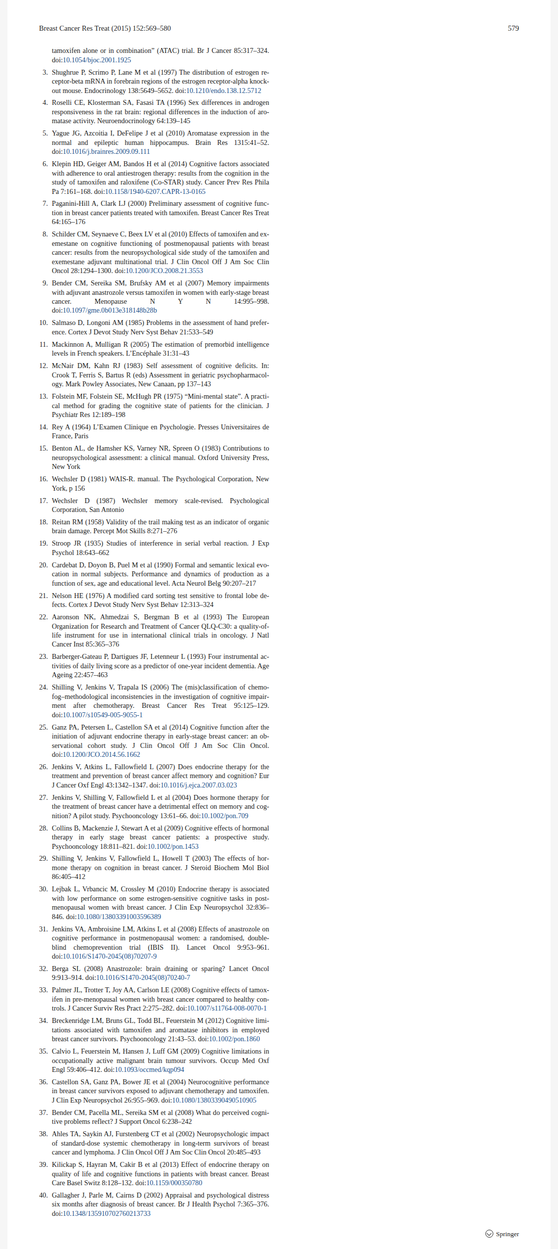Breast Cancer Res Treat (2015) 152:569–580
579
tamoxifen alone or in combination” (ATAC) trial. Br J Cancer 85:317–324. doi:10.1054/bjoc.2001.1925
3. Shughrue P, Scrimo P, Lane M et al (1997) The distribution of estrogen receptor-beta mRNA in forebrain regions of the estrogen receptor-alpha knockout mouse. Endocrinology 138:5649–5652. doi:10.1210/endo.138.12.5712
4. Roselli CE, Klosterman SA, Fasasi TA (1996) Sex differences in androgen responsiveness in the rat brain: regional differences in the induction of aromatase activity. Neuroendocrinology 64:139–145
5. Yague JG, Azcoitia I, DeFelipe J et al (2010) Aromatase expression in the normal and epileptic human hippocampus. Brain Res 1315:41–52. doi:10.1016/j.brainres.2009.09.111
6. Klepin HD, Geiger AM, Bandos H et al (2014) Cognitive factors associated with adherence to oral antiestrogen therapy: results from the cognition in the study of tamoxifen and raloxifene (Co-STAR) study. Cancer Prev Res Phila Pa 7:161–168. doi:10.1158/1940-6207.CAPR-13-0165
7. Paganini-Hill A, Clark LJ (2000) Preliminary assessment of cognitive function in breast cancer patients treated with tamoxifen. Breast Cancer Res Treat 64:165–176
8. Schilder CM, Seynaeve C, Beex LV et al (2010) Effects of tamoxifen and exemestane on cognitive functioning of postmenopausal patients with breast cancer: results from the neuropsychological side study of the tamoxifen and exemestane adjuvant multinational trial. J Clin Oncol Off J Am Soc Clin Oncol 28:1294–1300. doi:10.1200/JCO.2008.21.3553
9. Bender CM, Sereika SM, Brufsky AM et al (2007) Memory impairments with adjuvant anastrozole versus tamoxifen in women with early-stage breast cancer. Menopause N Y N 14:995–998. doi:10.1097/gme.0b013e318148b28b
10. Salmaso D, Longoni AM (1985) Problems in the assessment of hand preference. Cortex J Devot Study Nerv Syst Behav 21:533–549
11. Mackinnon A, Mulligan R (2005) The estimation of premorbid intelligence levels in French speakers. L’Encéphale 31:31–43
12. McNair DM, Kahn RJ (1983) Self assessment of cognitive deficits. In: Crook T, Ferris S, Bartus R (eds) Assessment in geriatric psychopharmacology. Mark Powley Associates, New Canaan, pp 137–143
13. Folstein MF, Folstein SE, McHugh PR (1975) “Mini-mental state”. A practical method for grading the cognitive state of patients for the clinician. J Psychiatr Res 12:189–198
14. Rey A (1964) L’Examen Clinique en Psychologie. Presses Universitaires de France, Paris
15. Benton AL, de Hamsher KS, Varney NR, Spreen O (1983) Contributions to neuropsychological assessment: a clinical manual. Oxford University Press, New York
16. Wechsler D (1981) WAIS-R. manual. The Psychological Corporation, New York, p 156
17. Wechsler D (1987) Wechsler memory scale-revised. Psychological Corporation, San Antonio
18. Reitan RM (1958) Validity of the trail making test as an indicator of organic brain damage. Percept Mot Skills 8:271–276
19. Stroop JR (1935) Studies of interference in serial verbal reaction. J Exp Psychol 18:643–662
20. Cardebat D, Doyon B, Puel M et al (1990) Formal and semantic lexical evocation in normal subjects. Performance and dynamics of production as a function of sex, age and educational level. Acta Neurol Belg 90:207–217
21. Nelson HE (1976) A modified card sorting test sensitive to frontal lobe defects. Cortex J Devot Study Nerv Syst Behav 12:313–324
22. Aaronson NK, Ahmedzai S, Bergman B et al (1993) The European Organization for Research and Treatment of Cancer QLQ-C30: a quality-of-life instrument for use in international clinical trials in oncology. J Natl Cancer Inst 85:365–376
23. Barberger-Gateau P, Dartigues JF, Letenneur L (1993) Four instrumental activities of daily living score as a predictor of one-year incident dementia. Age Ageing 22:457–463
24. Shilling V, Jenkins V, Trapala IS (2006) The (mis)classification of chemo-fog–methodological inconsistencies in the investigation of cognitive impairment after chemotherapy. Breast Cancer Res Treat 95:125–129. doi:10.1007/s10549-005-9055-1
25. Ganz PA, Petersen L, Castellon SA et al (2014) Cognitive function after the initiation of adjuvant endocrine therapy in early-stage breast cancer: an observational cohort study. J Clin Oncol Off J Am Soc Clin Oncol. doi:10.1200/JCO.2014.56.1662
26. Jenkins V, Atkins L, Fallowfield L (2007) Does endocrine therapy for the treatment and prevention of breast cancer affect memory and cognition? Eur J Cancer Oxf Engl 43:1342–1347. doi:10.1016/j.ejca.2007.03.023
27. Jenkins V, Shilling V, Fallowfield L et al (2004) Does hormone therapy for the treatment of breast cancer have a detrimental effect on memory and cognition? A pilot study. Psychooncology 13:61–66. doi:10.1002/pon.709
28. Collins B, Mackenzie J, Stewart A et al (2009) Cognitive effects of hormonal therapy in early stage breast cancer patients: a prospective study. Psychooncology 18:811–821. doi:10.1002/pon.1453
29. Shilling V, Jenkins V, Fallowfield L, Howell T (2003) The effects of hormone therapy on cognition in breast cancer. J Steroid Biochem Mol Biol 86:405–412
30. Lejbak L, Vrbancic M, Crossley M (2010) Endocrine therapy is associated with low performance on some estrogen-sensitive cognitive tasks in postmenopausal women with breast cancer. J Clin Exp Neuropsychol 32:836–846. doi:10.1080/13803391003596389
31. Jenkins VA, Ambroisine LM, Atkins L et al (2008) Effects of anastrozole on cognitive performance in postmenopausal women: a randomised, double-blind chemoprevention trial (IBIS II). Lancet Oncol 9:953–961. doi:10.1016/S1470-2045(08)70207-9
32. Berga SL (2008) Anastrozole: brain draining or sparing? Lancet Oncol 9:913–914. doi:10.1016/S1470-2045(08)70240-7
33. Palmer JL, Trotter T, Joy AA, Carlson LE (2008) Cognitive effects of tamoxifen in pre-menopausal women with breast cancer compared to healthy controls. J Cancer Surviv Res Pract 2:275–282. doi:10.1007/s11764-008-0070-1
34. Breckenridge LM, Bruns GL, Todd BL, Feuerstein M (2012) Cognitive limitations associated with tamoxifen and aromatase inhibitors in employed breast cancer survivors. Psychooncology 21:43–53. doi:10.1002/pon.1860
35. Calvio L, Feuerstein M, Hansen J, Luff GM (2009) Cognitive limitations in occupationally active malignant brain tumour survivors. Occup Med Oxf Engl 59:406–412. doi:10.1093/occmed/kqp094
36. Castellon SA, Ganz PA, Bower JE et al (2004) Neurocognitive performance in breast cancer survivors exposed to adjuvant chemotherapy and tamoxifen. J Clin Exp Neuropsychol 26:955–969. doi:10.1080/13803390490510905
37. Bender CM, Pacella ML, Sereika SM et al (2008) What do perceived cognitive problems reflect? J Support Oncol 6:238–242
38. Ahles TA, Saykin AJ, Furstenberg CT et al (2002) Neuropsychologic impact of standard-dose systemic chemotherapy in long-term survivors of breast cancer and lymphoma. J Clin Oncol Off J Am Soc Clin Oncol 20:485–493
39. Kilickap S, Hayran M, Cakir B et al (2013) Effect of endocrine therapy on quality of life and cognitive functions in patients with breast cancer. Breast Care Basel Switz 8:128–132. doi:10.1159/000350780
40. Gallagher J, Parle M, Cairns D (2002) Appraisal and psychological distress six months after diagnosis of breast cancer. Br J Health Psychol 7:365–376. doi:10.1348/135910702760213733
Springer